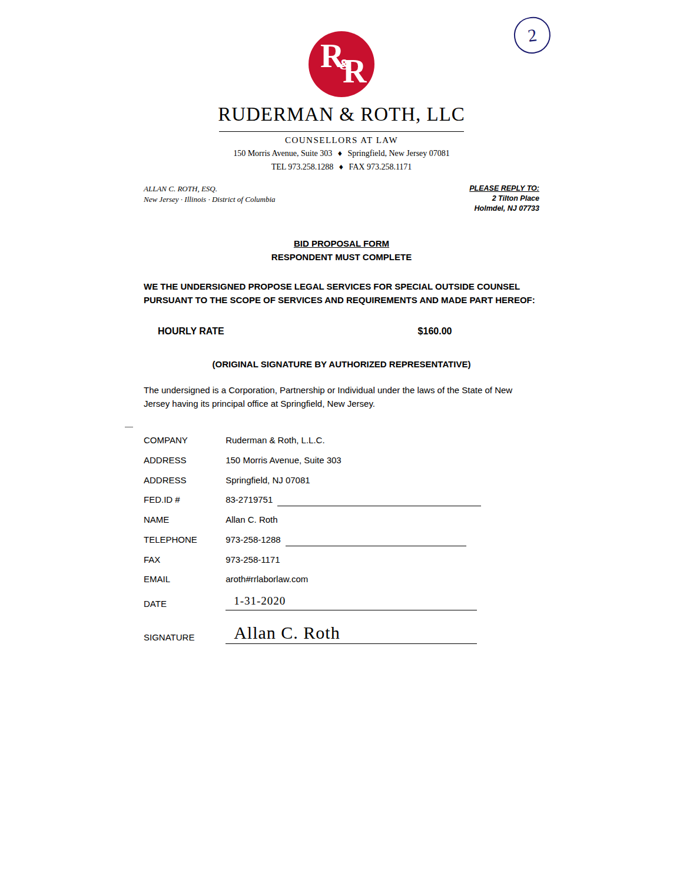2
R & R
RUDERMAN & ROTH, LLC
COUNSELLORS AT LAW
150 Morris Avenue, Suite 303 ♦ Springfield, New Jersey 07081
TEL 973.258.1288 ♦ FAX 973.258.1171
ALLAN C. ROTH, ESQ.
New Jersey · Illinois · District of Columbia
PLEASE REPLY TO:
2 Tilton Place
Holmdel, NJ 07733
BID PROPOSAL FORM
RESPONDENT MUST COMPLETE
WE THE UNDERSIGNED PROPOSE LEGAL SERVICES FOR SPECIAL OUTSIDE COUNSEL PURSUANT TO THE SCOPE OF SERVICES AND REQUIREMENTS AND MADE PART HEREOF:
HOURLY RATE
$160.00
(ORIGINAL SIGNATURE BY AUTHORIZED REPRESENTATIVE)
The undersigned is a Corporation, Partnership or Individual under the laws of the State of New Jersey having its principal office at Springfield, New Jersey.
| COMPANY | Ruderman & Roth, L.L.C. |
| ADDRESS | 150 Morris Avenue, Suite 303 |
| ADDRESS | Springfield, NJ 07081 |
| FED.ID # | 83-2719751 |
| NAME | Allan C. Roth |
| TELEPHONE | 973-258-1288 |
| FAX | 973-258-1171 |
| EMAIL | aroth#rrlaborlaw.com |
| DATE | 1-31-2020 |
| SIGNATURE | Allan C. Roth |